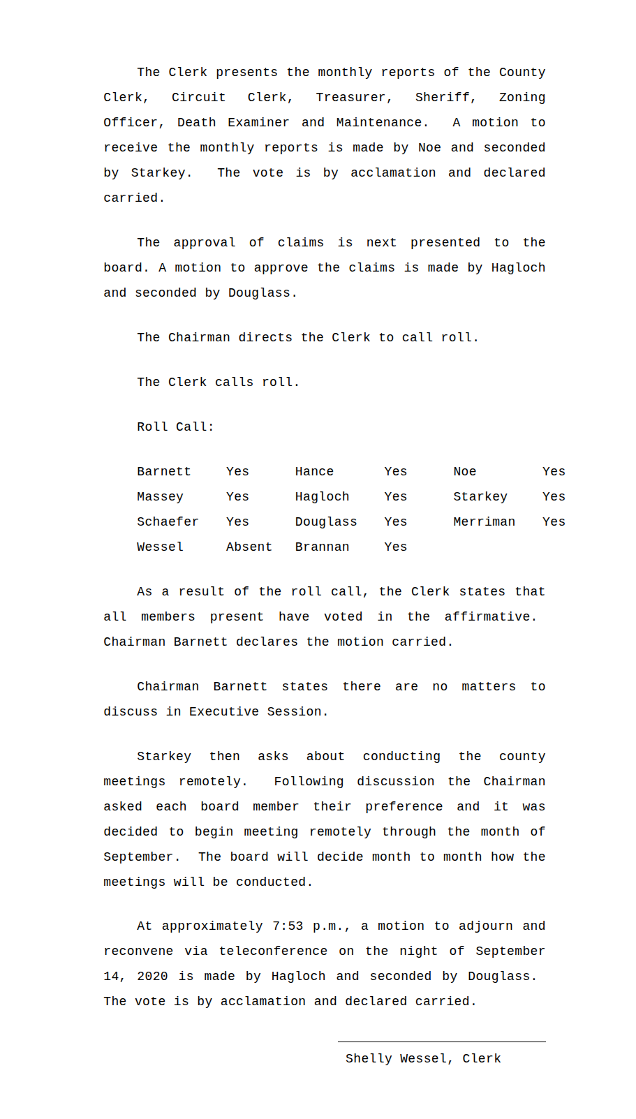The Clerk presents the monthly reports of the County Clerk, Circuit Clerk, Treasurer, Sheriff, Zoning Officer, Death Examiner and Maintenance. A motion to receive the monthly reports is made by Noe and seconded by Starkey. The vote is by acclamation and declared carried.
The approval of claims is next presented to the board. A motion to approve the claims is made by Hagloch and seconded by Douglass.
The Chairman directs the Clerk to call roll.
The Clerk calls roll.
Roll Call:
| Barnett | Yes | Hance | Yes | Noe | Yes |
| Massey | Yes | Hagloch | Yes | Starkey | Yes |
| Schaefer | Yes | Douglass | Yes | Merriman | Yes |
| Wessel | Absent | Brannan | Yes | | |
As a result of the roll call, the Clerk states that all members present have voted in the affirmative. Chairman Barnett declares the motion carried.
Chairman Barnett states there are no matters to discuss in Executive Session.
Starkey then asks about conducting the county meetings remotely. Following discussion the Chairman asked each board member their preference and it was decided to begin meeting remotely through the month of September. The board will decide month to month how the meetings will be conducted.
At approximately 7:53 p.m., a motion to adjourn and reconvene via teleconference on the night of September 14, 2020 is made by Hagloch and seconded by Douglass. The vote is by acclamation and declared carried.
Shelly Wessel, Clerk